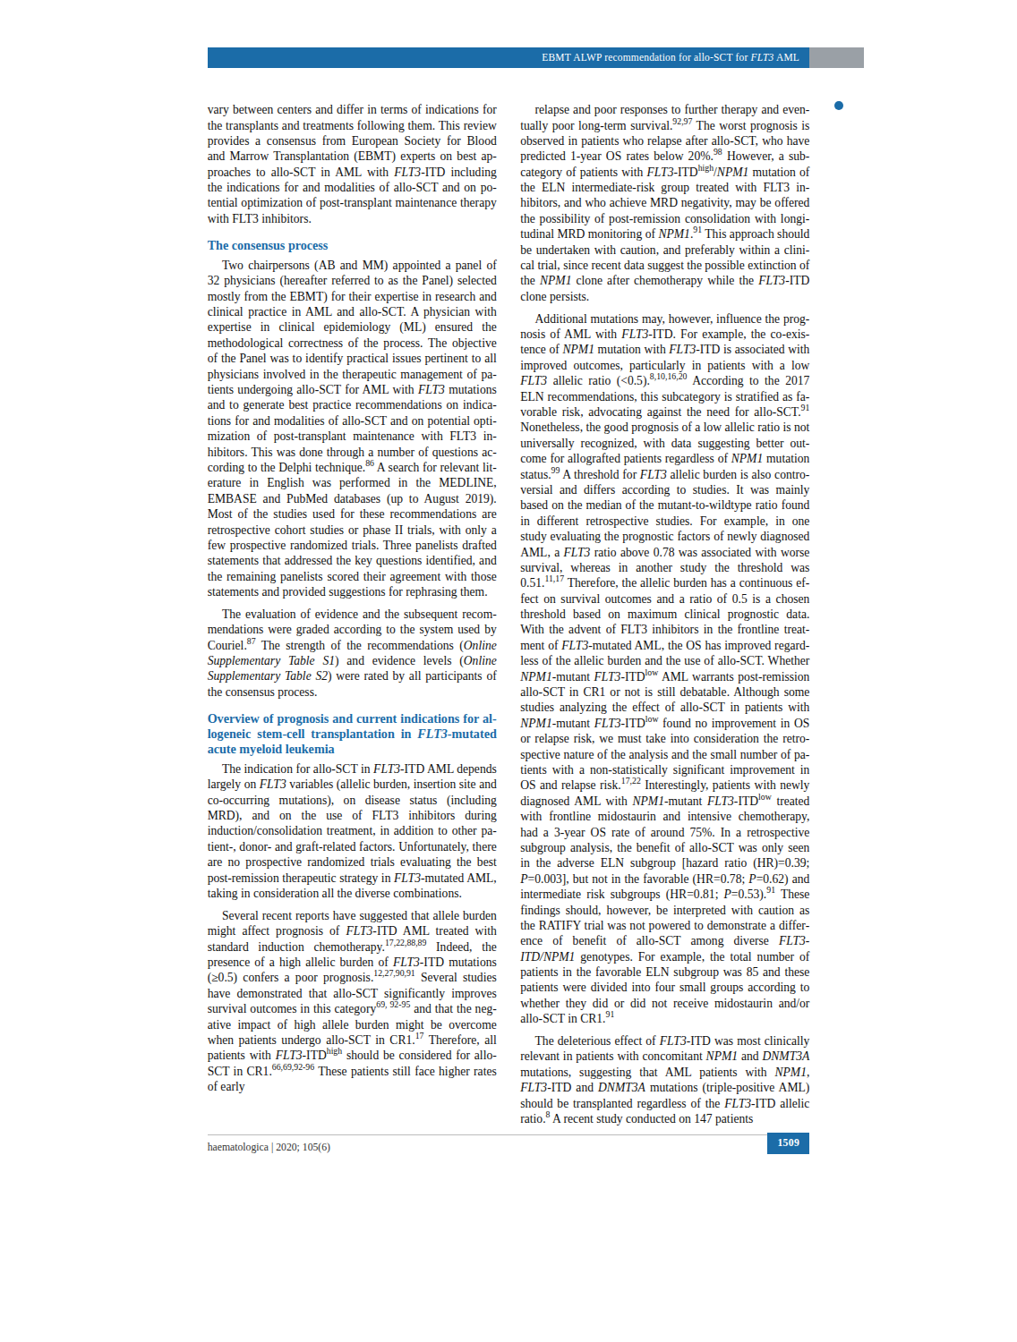EBMT ALWP recommendation for allo-SCT for FLT3 AML
vary between centers and differ in terms of indications for the transplants and treatments following them. This review provides a consensus from European Society for Blood and Marrow Transplantation (EBMT) experts on best approaches to allo-SCT in AML with FLT3-ITD including the indications for and modalities of allo-SCT and on potential optimization of post-transplant maintenance therapy with FLT3 inhibitors.
The consensus process
Two chairpersons (AB and MM) appointed a panel of 32 physicians (hereafter referred to as the Panel) selected mostly from the EBMT) for their expertise in research and clinical practice in AML and allo-SCT. A physician with expertise in clinical epidemiology (ML) ensured the methodological correctness of the process. The objective of the Panel was to identify practical issues pertinent to all physicians involved in the therapeutic management of patients undergoing allo-SCT for AML with FLT3 mutations and to generate best practice recommendations on indications for and modalities of allo-SCT and on potential optimization of post-transplant maintenance with FLT3 inhibitors. This was done through a number of questions according to the Delphi technique.86 A search for relevant literature in English was performed in the MEDLINE, EMBASE and PubMed databases (up to August 2019). Most of the studies used for these recommendations are retrospective cohort studies or phase II trials, with only a few prospective randomized trials. Three panelists drafted statements that addressed the key questions identified, and the remaining panelists scored their agreement with those statements and provided suggestions for rephrasing them.
The evaluation of evidence and the subsequent recommendations were graded according to the system used by Couriel.87 The strength of the recommendations (Online Supplementary Table S1) and evidence levels (Online Supplementary Table S2) were rated by all participants of the consensus process.
Overview of prognosis and current indications for allogeneic stem-cell transplantation in FLT3-mutated acute myeloid leukemia
The indication for allo-SCT in FLT3-ITD AML depends largely on FLT3 variables (allelic burden, insertion site and co-occurring mutations), on disease status (including MRD), and on the use of FLT3 inhibitors during induction/consolidation treatment, in addition to other patient-, donor- and graft-related factors. Unfortunately, there are no prospective randomized trials evaluating the best post-remission therapeutic strategy in FLT3-mutated AML, taking in consideration all the diverse combinations.
Several recent reports have suggested that allele burden might affect prognosis of FLT3-ITD AML treated with standard induction chemotherapy.17,22,88,89 Indeed, the presence of a high allelic burden of FLT3-ITD mutations (≥0.5) confers a poor prognosis.12,27,90,91 Several studies have demonstrated that allo-SCT significantly improves survival outcomes in this category69, 92-95 and that the negative impact of high allele burden might be overcome when patients undergo allo-SCT in CR1.17 Therefore, all patients with FLT3-ITDhigh should be considered for allo-SCT in CR1.66,69,92-96 These patients still face higher rates of early
relapse and poor responses to further therapy and eventually poor long-term survival.92,97 The worst prognosis is observed in patients who relapse after allo-SCT, who have predicted 1-year OS rates below 20%.98 However, a subcategory of patients with FLT3-ITDhigh/NPM1 mutation of the ELN intermediate-risk group treated with FLT3 inhibitors, and who achieve MRD negativity, may be offered the possibility of post-remission consolidation with longitudinal MRD monitoring of NPM1.91 This approach should be undertaken with caution, and preferably within a clinical trial, since recent data suggest the possible extinction of the NPM1 clone after chemotherapy while the FLT3-ITD clone persists.
Additional mutations may, however, influence the prognosis of AML with FLT3-ITD. For example, the co-existence of NPM1 mutation with FLT3-ITD is associated with improved outcomes, particularly in patients with a low FLT3 allelic ratio (<0.5).8,10,16,20 According to the 2017 ELN recommendations, this subcategory is stratified as favorable risk, advocating against the need for allo-SCT.91 Nonetheless, the good prognosis of a low allelic ratio is not universally recognized, with data suggesting better outcome for allografted patients regardless of NPM1 mutation status.99 A threshold for FLT3 allelic burden is also controversial and differs according to studies. It was mainly based on the median of the mutant-to-wildtype ratio found in different retrospective studies. For example, in one study evaluating the prognostic factors of newly diagnosed AML, a FLT3 ratio above 0.78 was associated with worse survival, whereas in another study the threshold was 0.51.11,17 Therefore, the allelic burden has a continuous effect on survival outcomes and a ratio of 0.5 is a chosen threshold based on maximum clinical prognostic data. With the advent of FLT3 inhibitors in the frontline treatment of FLT3-mutated AML, the OS has improved regardless of the allelic burden and the use of allo-SCT. Whether NPM1-mutant FLT3-ITDlow AML warrants post-remission allo-SCT in CR1 or not is still debatable. Although some studies analyzing the effect of allo-SCT in patients with NPM1-mutant FLT3-ITDlow found no improvement in OS or relapse risk, we must take into consideration the retrospective nature of the analysis and the small number of patients with a non-statistically significant improvement in OS and relapse risk.17,22 Interestingly, patients with newly diagnosed AML with NPM1-mutant FLT3-ITDlow treated with frontline midostaurin and intensive chemotherapy, had a 3-year OS rate of around 75%. In a retrospective subgroup analysis, the benefit of allo-SCT was only seen in the adverse ELN subgroup [hazard ratio (HR)=0.39; P=0.003], but not in the favorable (HR=0.78; P=0.62) and intermediate risk subgroups (HR=0.81; P=0.53).91 These findings should, however, be interpreted with caution as the RATIFY trial was not powered to demonstrate a difference of benefit of allo-SCT among diverse FLT3-ITD/NPM1 genotypes. For example, the total number of patients in the favorable ELN subgroup was 85 and these patients were divided into four small groups according to whether they did or did not receive midostaurin and/or allo-SCT in CR1.91
The deleterious effect of FLT3-ITD was most clinically relevant in patients with concomitant NPM1 and DNMT3A mutations, suggesting that AML patients with NPM1, FLT3-ITD and DNMT3A mutations (triple-positive AML) should be transplanted regardless of the FLT3-ITD allelic ratio.8 A recent study conducted on 147 patients
haematologica | 2020; 105(6)
1509